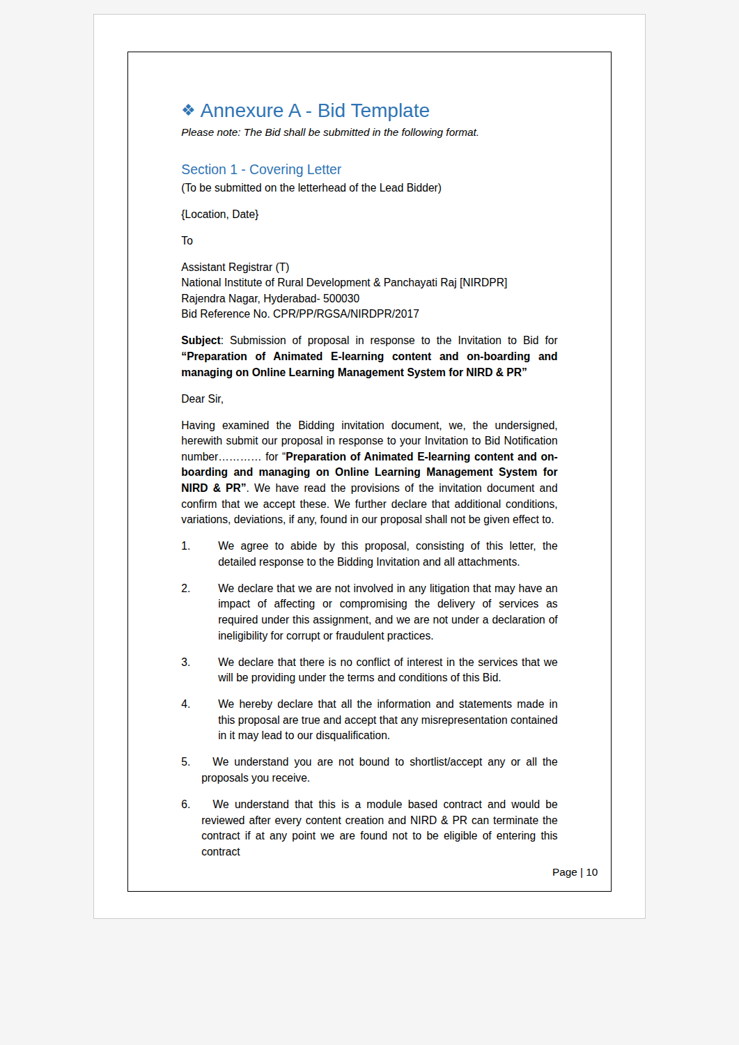❖ Annexure A - Bid Template
Please note: The Bid shall be submitted in the following format.
Section 1 - Covering Letter
(To be submitted on the letterhead of the Lead Bidder)
{Location, Date}
To
Assistant Registrar (T)
National Institute of Rural Development & Panchayati Raj [NIRDPR]
Rajendra Nagar, Hyderabad- 500030
Bid Reference No. CPR/PP/RGSA/NIRDPR/2017
Subject: Submission of proposal in response to the Invitation to Bid for “Preparation of Animated E-learning content and on-boarding and managing on Online Learning Management System for NIRD & PR”
Dear Sir,
Having examined the Bidding invitation document, we, the undersigned, herewith submit our proposal in response to your Invitation to Bid Notification number………… for “Preparation of Animated E-learning content and on-boarding and managing on Online Learning Management System for NIRD & PR”. We have read the provisions of the invitation document and confirm that we accept these. We further declare that additional conditions, variations, deviations, if any, found in our proposal shall not be given effect to.
1. We agree to abide by this proposal, consisting of this letter, the detailed response to the Bidding Invitation and all attachments.
2. We declare that we are not involved in any litigation that may have an impact of affecting or compromising the delivery of services as required under this assignment, and we are not under a declaration of ineligibility for corrupt or fraudulent practices.
3. We declare that there is no conflict of interest in the services that we will be providing under the terms and conditions of this Bid.
4. We hereby declare that all the information and statements made in this proposal are true and accept that any misrepresentation contained in it may lead to our disqualification.
5. We understand you are not bound to shortlist/accept any or all the proposals you receive.
6. We understand that this is a module based contract and would be reviewed after every content creation and NIRD & PR can terminate the contract if at any point we are found not to be eligible of entering this contract
Page | 10